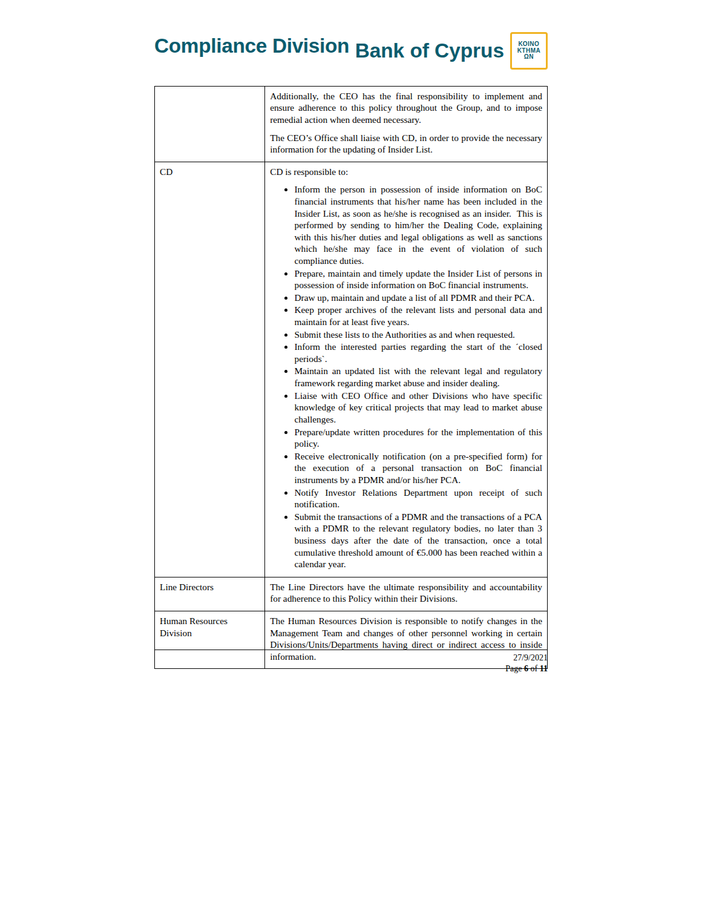Compliance Division
Bank of Cyprus
ΚΟΙΝΟ
ΚΤΗΜΑ
ΩΝ
| | Additionally, the CEO has the final responsibility to implement and ensure adherence to this policy throughout the Group, and to impose remedial action when deemed necessary. The CEO’s Office shall liaise with CD, in order to provide the necessary information for the updating of Insider List. |
| CD | CD is responsible to: Inform the person in possession of inside information on BoC financial instruments that his/her name has been included in the Insider List, as soon as he/she is recognised as an insider. This is performed by sending to him/her the Dealing Code, explaining with this his/her duties and legal obligations as well as sanctions which he/she may face in the event of violation of such compliance duties. Prepare, maintain and timely update the Insider List of persons in possession of inside information on BoC financial instruments. Draw up, maintain and update a list of all PDMR and their PCA. Keep proper archives of the relevant lists and personal data and maintain for at least five years. Submit these lists to the Authorities as and when requested. Inform the interested parties regarding the start of the ´closed periods`. Maintain an updated list with the relevant legal and regulatory framework regarding market abuse and insider dealing. Liaise with CEO Office and other Divisions who have specific knowledge of key critical projects that may lead to market abuse challenges. Prepare/update written procedures for the implementation of this policy. Receive electronically notification (on a pre-specified form) for the execution of a personal transaction on BoC financial instruments by a PDMR and/or his/her PCA. Notify Investor Relations Department upon receipt of such notification. Submit the transactions of a PDMR and the transactions of a PCA with a PDMR to the relevant regulatory bodies, no later than 3 business days after the date of the transaction, once a total cumulative threshold amount of €5.000 has been reached within a calendar year. |
| Line Directors | The Line Directors have the ultimate responsibility and accountability for adherence to this Policy within their Divisions. |
| Human Resources Division | The Human Resources Division is responsible to notify changes in the Management Team and changes of other personnel working in certain Divisions/Units/Departments having direct or indirect access to inside information. |
27/9/2021
Page 6 of 11